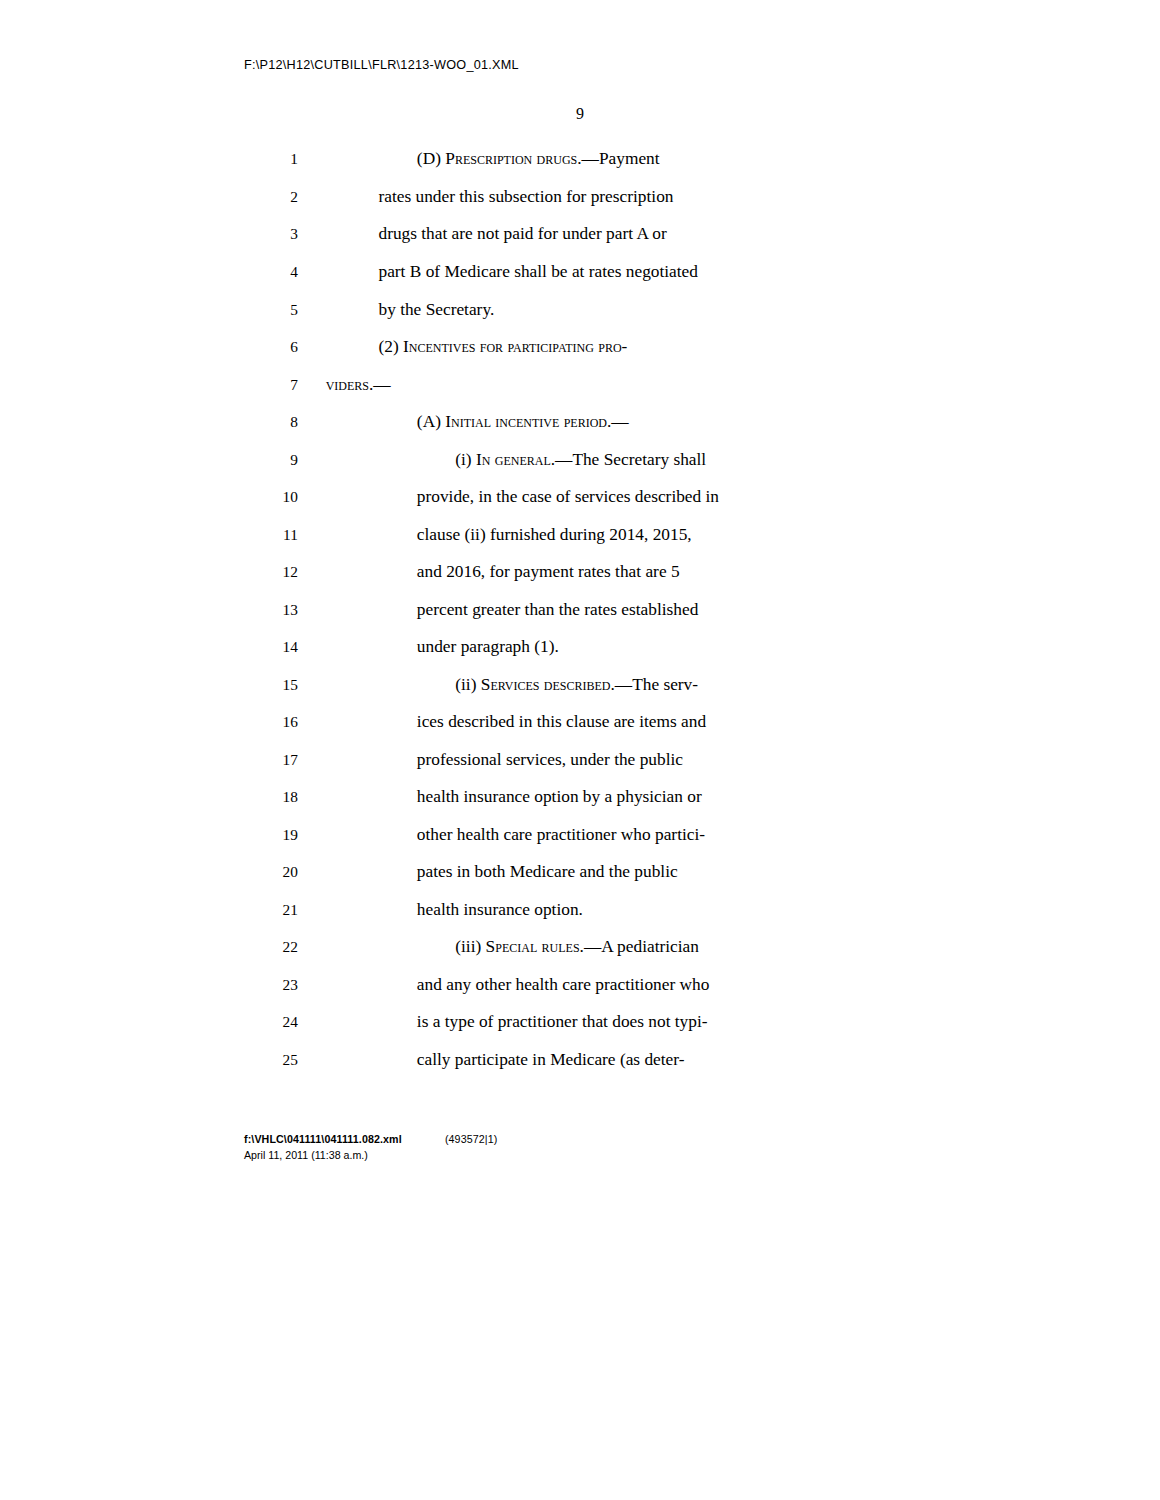F:\P12\H12\CUTBILL\FLR\1213-WOO_01.XML
9
| 1 | (D) Prescription drugs. —Payment |
| 2 | rates under this subsection for prescription |
| 3 | drugs that are not paid for under part A or |
| 4 | part B of Medicare shall be at rates negotiated |
| 5 | by the Secretary. |
| 6 | (2) Incentives for participating pro- |
| 7 | viders. — |
| 8 | (A) Initial incentive period. — |
| 9 | (i) In general. —The Secretary shall |
| 10 | provide, in the case of services described in |
| 11 | clause (ii) furnished during 2014, 2015, |
| 12 | and 2016, for payment rates that are 5 |
| 13 | percent greater than the rates established |
| 14 | under paragraph (1). |
| 15 | (ii) Services described. —The serv- |
| 16 | ices described in this clause are items and |
| 17 | professional services, under the public |
| 18 | health insurance option by a physician or |
| 19 | other health care practitioner who partici- |
| 20 | pates in both Medicare and the public |
| 21 | health insurance option. |
| 22 | (iii) Special rules. —A pediatrician |
| 23 | and any other health care practitioner who |
| 24 | is a type of practitioner that does not typi- |
| 25 | cally participate in Medicare (as deter- |
f:\VHLC\041111\041111.082.xml(493572|1)
April 11, 2011 (11:38 a.m.)